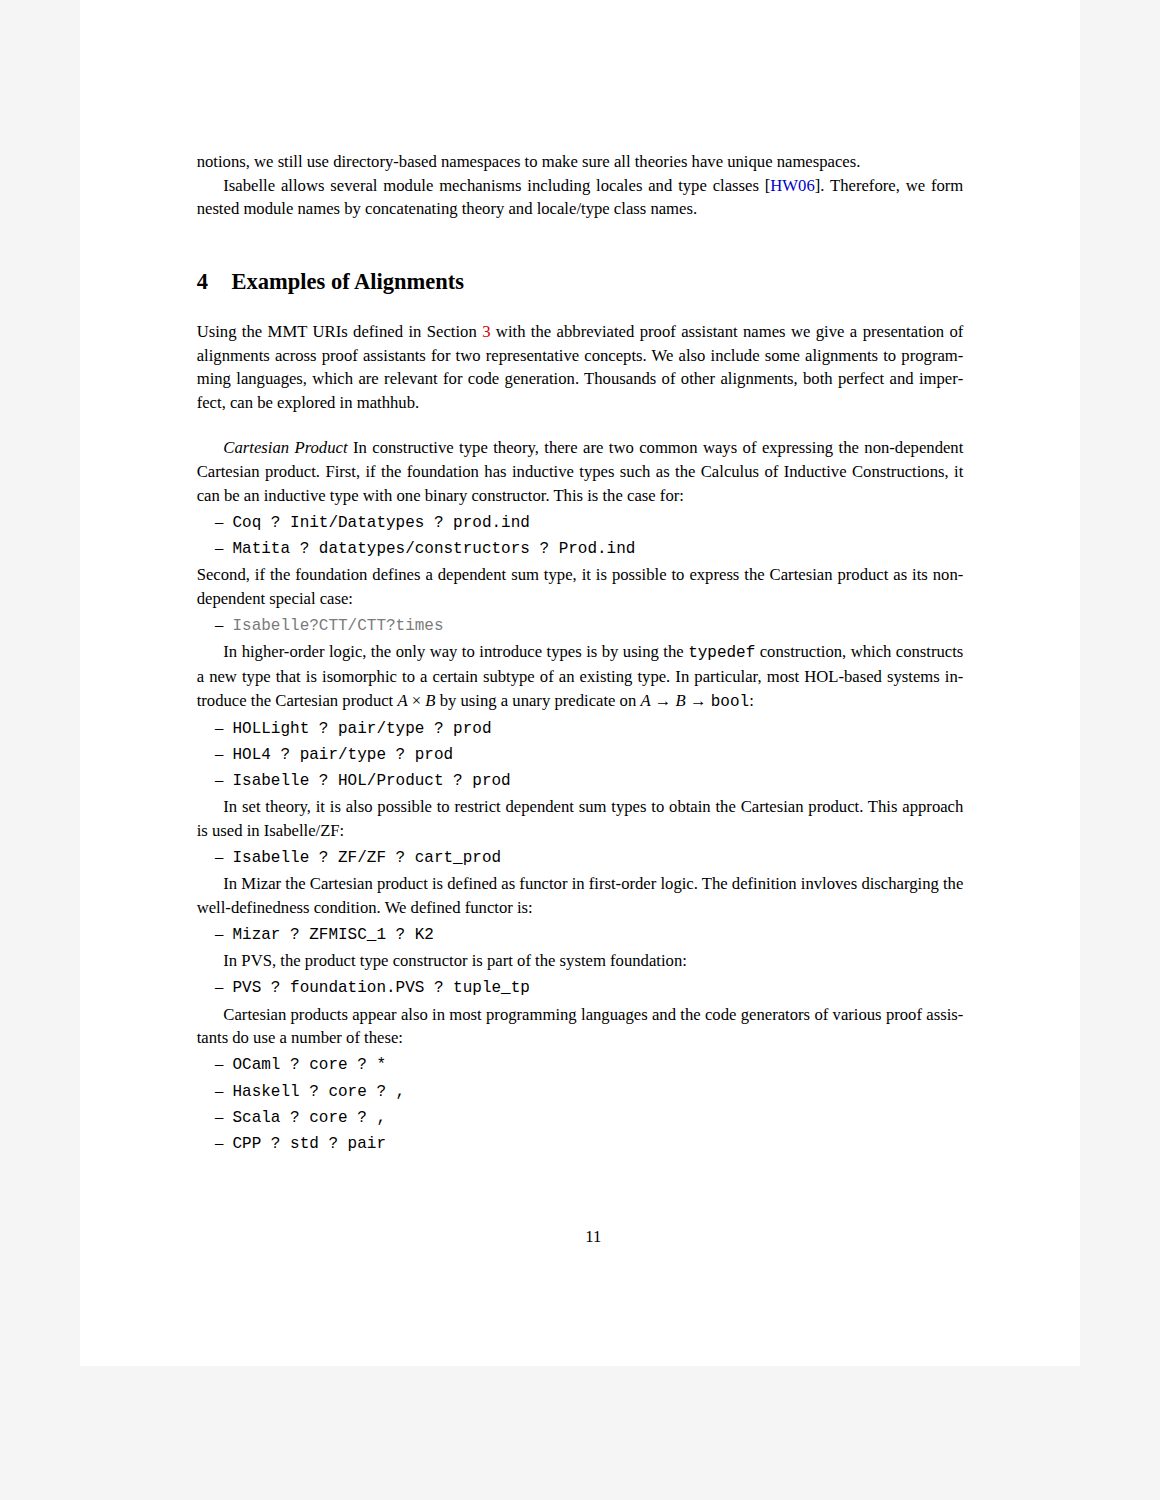notions, we still use directory-based namespaces to make sure all theories have unique namespaces.
Isabelle allows several module mechanisms including locales and type classes [HW06]. Therefore, we form nested module names by concatenating theory and locale/type class names.
4 Examples of Alignments
Using the MMT URIs defined in Section 3 with the abbreviated proof assistant names we give a presentation of alignments across proof assistants for two representative concepts. We also include some alignments to programming languages, which are relevant for code generation. Thousands of other alignments, both perfect and imperfect, can be explored in mathhub.
Cartesian Product In constructive type theory, there are two common ways of expressing the non-dependent Cartesian product. First, if the foundation has inductive types such as the Calculus of Inductive Constructions, it can be an inductive type with one binary constructor. This is the case for:
Coq ? Init/Datatypes ? prod.ind
Matita ? datatypes/constructors ? Prod.ind
Second, if the foundation defines a dependent sum type, it is possible to express the Cartesian product as its non-dependent special case:
Isabelle?CTT/CTT?times
In higher-order logic, the only way to introduce types is by using the typedef construction, which constructs a new type that is isomorphic to a certain subtype of an existing type. In particular, most HOL-based systems introduce the Cartesian product A × B by using a unary predicate on A → B → bool:
HOLLight ? pair/type ? prod
HOL4 ? pair/type ? prod
Isabelle ? HOL/Product ? prod
In set theory, it is also possible to restrict dependent sum types to obtain the Cartesian product. This approach is used in Isabelle/ZF:
Isabelle ? ZF/ZF ? cart_prod
In Mizar the Cartesian product is defined as functor in first-order logic. The definition invloves discharging the well-definedness condition. We defined functor is:
Mizar ? ZFMISC_1 ? K2
In PVS, the product type constructor is part of the system foundation:
PVS ? foundation.PVS ? tuple_tp
Cartesian products appear also in most programming languages and the code generators of various proof assistants do use a number of these:
OCaml ? core ? *
Haskell ? core ? ,
Scala ? core ? ,
CPP ? std ? pair
11